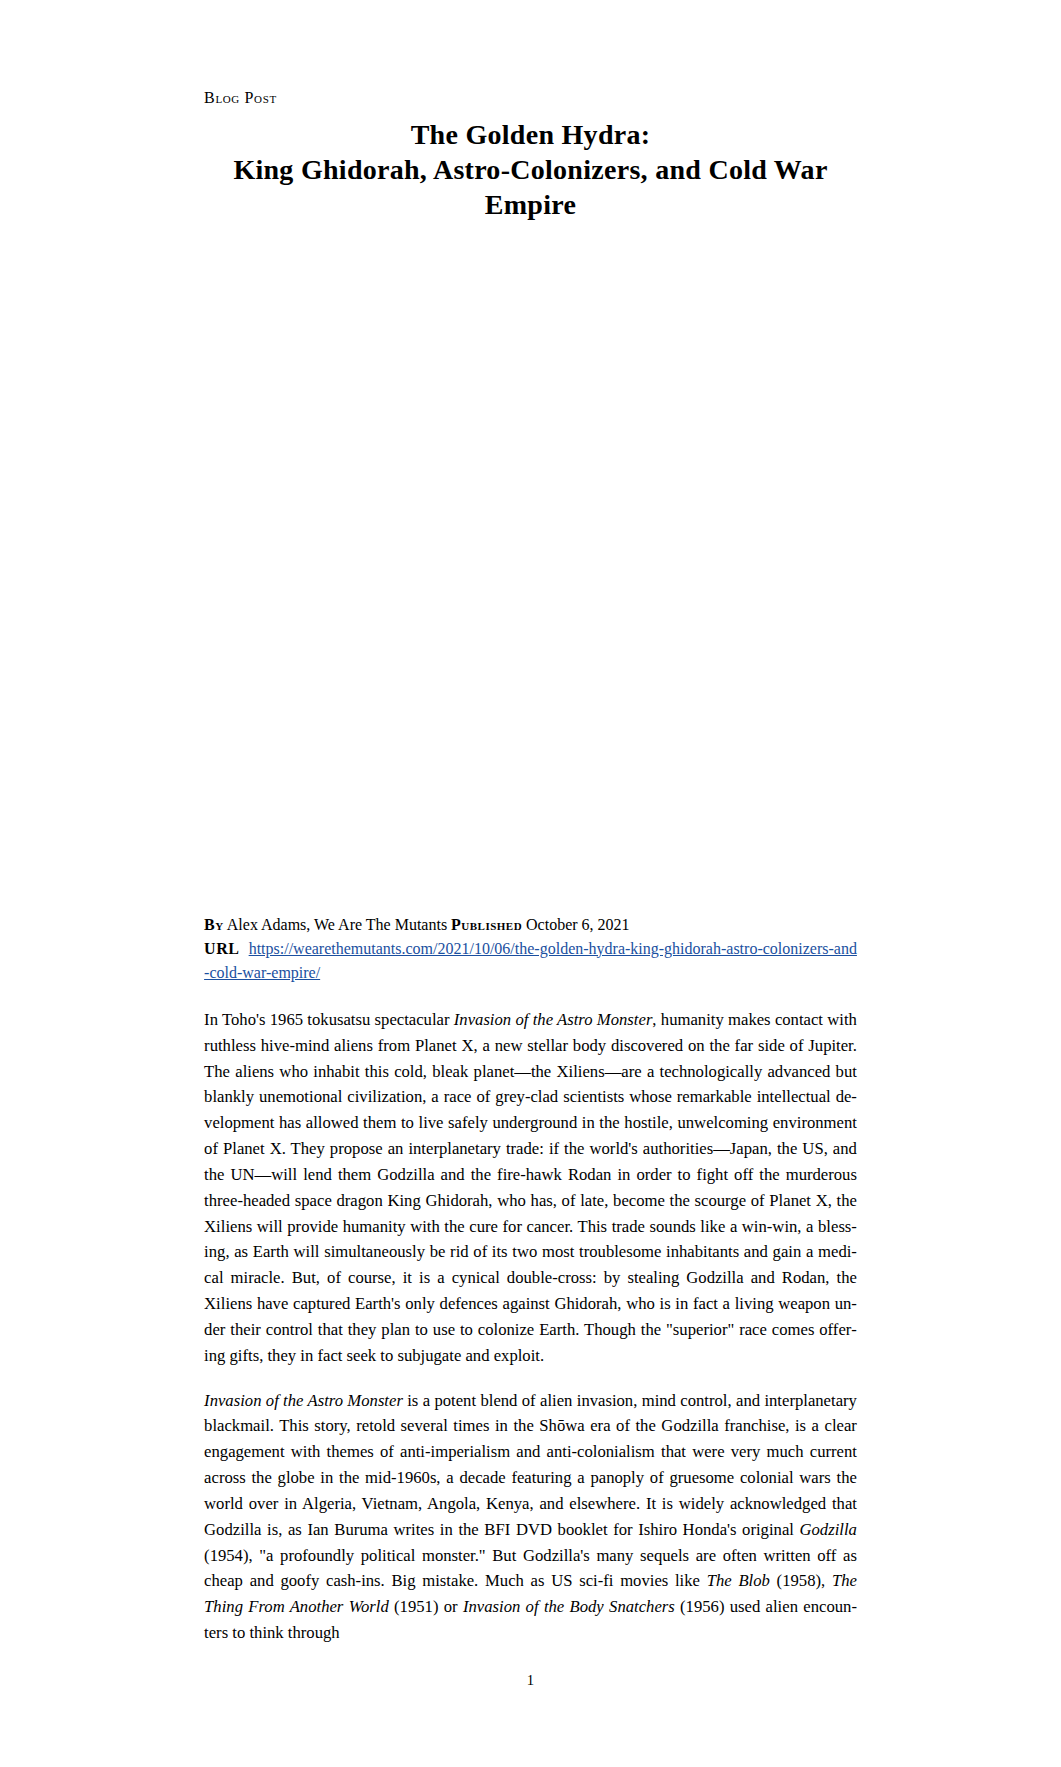Blog Post
The Golden Hydra: King Ghidorah, Astro-Colonizers, and Cold War Empire
By Alex Adams, We Are The Mutants Published October 6, 2021
URL https://wearethemutants.com/2021/10/06/the-golden-hydra-king-ghidorah-astro-colonizers-and-cold-war-empire/
In Toho's 1965 tokusatsu spectacular Invasion of the Astro Monster, humanity makes contact with ruthless hive-mind aliens from Planet X, a new stellar body discovered on the far side of Jupiter. The aliens who inhabit this cold, bleak planet—the Xiliens—are a technologically advanced but blankly unemotional civilization, a race of grey-clad scientists whose remarkable intellectual development has allowed them to live safely underground in the hostile, unwelcoming environment of Planet X. They propose an interplanetary trade: if the world's authorities—Japan, the US, and the UN—will lend them Godzilla and the fire-hawk Rodan in order to fight off the murderous three-headed space dragon King Ghidorah, who has, of late, become the scourge of Planet X, the Xiliens will provide humanity with the cure for cancer. This trade sounds like a win-win, a blessing, as Earth will simultaneously be rid of its two most troublesome inhabitants and gain a medical miracle. But, of course, it is a cynical double-cross: by stealing Godzilla and Rodan, the Xiliens have captured Earth's only defences against Ghidorah, who is in fact a living weapon under their control that they plan to use to colonize Earth. Though the "superior" race comes offering gifts, they in fact seek to subjugate and exploit.
Invasion of the Astro Monster is a potent blend of alien invasion, mind control, and interplanetary blackmail. This story, retold several times in the Shōwa era of the Godzilla franchise, is a clear engagement with themes of anti-imperialism and anti-colonialism that were very much current across the globe in the mid-1960s, a decade featuring a panoply of gruesome colonial wars the world over in Algeria, Vietnam, Angola, Kenya, and elsewhere. It is widely acknowledged that Godzilla is, as Ian Buruma writes in the BFI DVD booklet for Ishiro Honda's original Godzilla (1954), "a profoundly political monster." But Godzilla's many sequels are often written off as cheap and goofy cash-ins. Big mistake. Much as US sci-fi movies like The Blob (1958), The Thing From Another World (1951) or Invasion of the Body Snatchers (1956) used alien encounters to think through
1